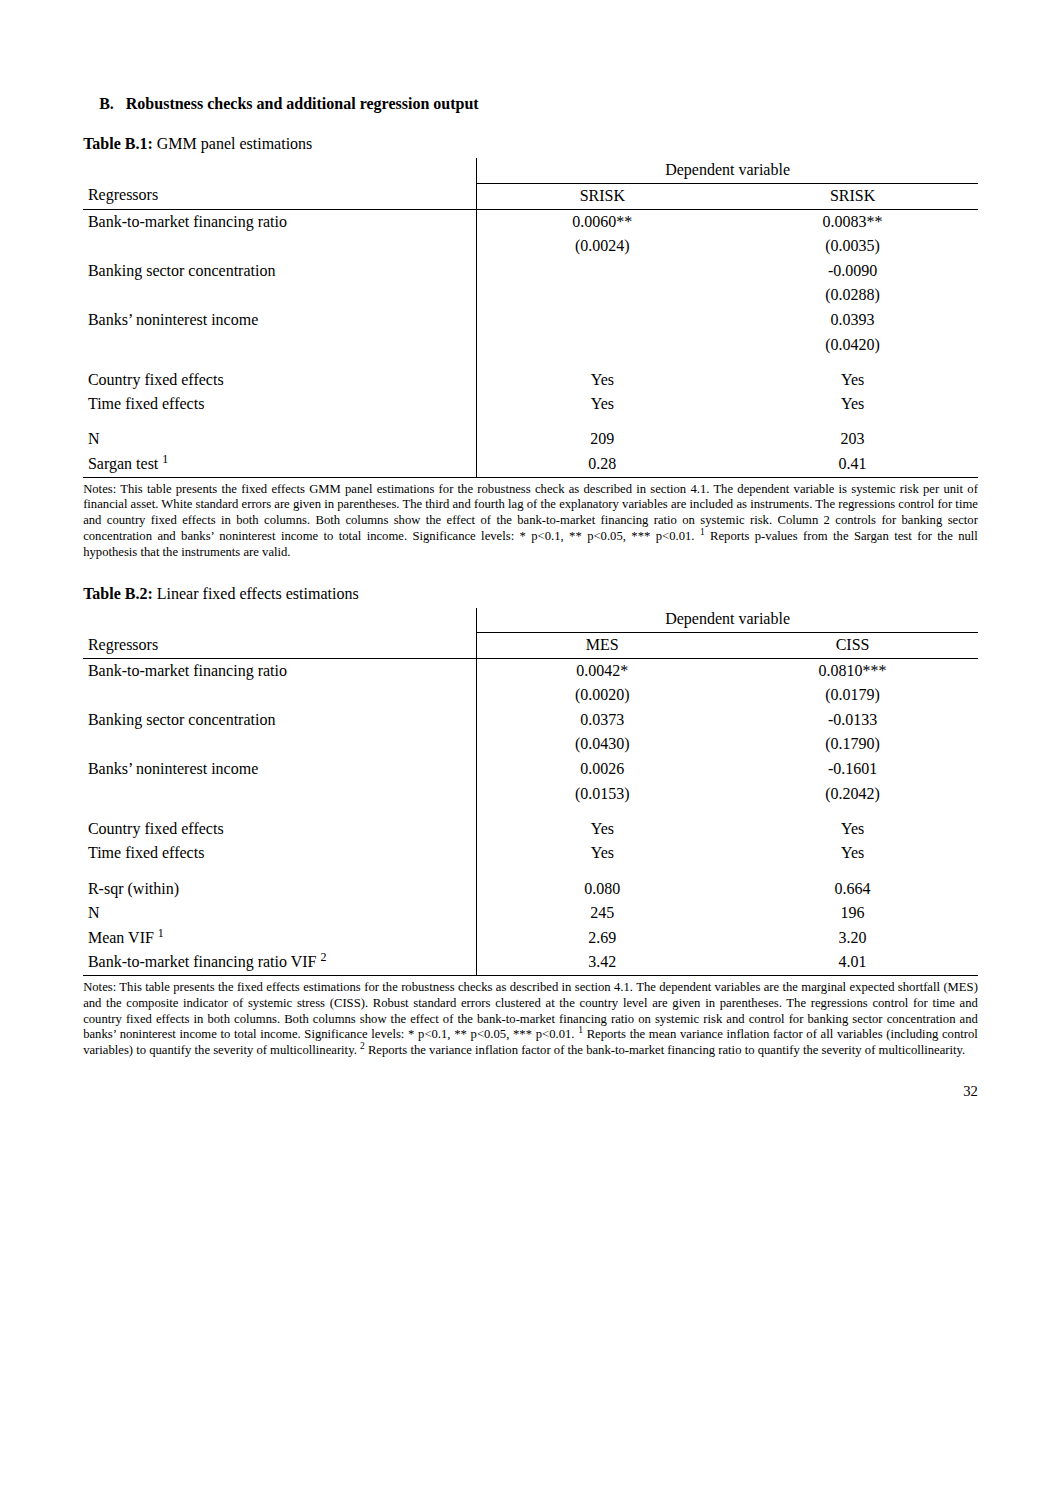B. Robustness checks and additional regression output
Table B.1: GMM panel estimations
| | Dependent variable |
| Regressors | SRISK | SRISK |
| Bank-to-market financing ratio | 0.0060** | 0.0083** |
| | (0.0024) | (0.0035) |
| Banking sector concentration | | -0.0090 |
| | | (0.0288) |
| Banks’ noninterest income | | 0.0393 |
| | | (0.0420) |
| Country fixed effects | Yes | Yes |
| Time fixed effects | Yes | Yes |
| N | 209 | 203 |
| Sargan test 1 | 0.28 | 0.41 |
Notes: This table presents the fixed effects GMM panel estimations for the robustness check as described in section 4.1. The dependent variable is systemic risk per unit of financial asset. White standard errors are given in parentheses. The third and fourth lag of the explanatory variables are included as instruments. The regressions control for time and country fixed effects in both columns. Both columns show the effect of the bank-to-market financing ratio on systemic risk. Column 2 controls for banking sector concentration and banks’ noninterest income to total income. Significance levels: * p<0.1, ** p<0.05, *** p<0.01. 1 Reports p-values from the Sargan test for the null hypothesis that the instruments are valid.
Table B.2: Linear fixed effects estimations
| | Dependent variable |
| Regressors | MES | CISS |
| Bank-to-market financing ratio | 0.0042* | 0.0810*** |
| | (0.0020) | (0.0179) |
| Banking sector concentration | 0.0373 | -0.0133 |
| | (0.0430) | (0.1790) |
| Banks’ noninterest income | 0.0026 | -0.1601 |
| | (0.0153) | (0.2042) |
| Country fixed effects | Yes | Yes |
| Time fixed effects | Yes | Yes |
| R-sqr (within) | 0.080 | 0.664 |
| N | 245 | 196 |
| Mean VIF 1 | 2.69 | 3.20 |
| Bank-to-market financing ratio VIF 2 | 3.42 | 4.01 |
Notes: This table presents the fixed effects estimations for the robustness checks as described in section 4.1. The dependent variables are the marginal expected shortfall (MES) and the composite indicator of systemic stress (CISS). Robust standard errors clustered at the country level are given in parentheses. The regressions control for time and country fixed effects in both columns. Both columns show the effect of the bank-to-market financing ratio on systemic risk and control for banking sector concentration and banks’ noninterest income to total income. Significance levels: * p<0.1, ** p<0.05, *** p<0.01. 1 Reports the mean variance inflation factor of all variables (including control variables) to quantify the severity of multicollinearity. 2 Reports the variance inflation factor of the bank-to-market financing ratio to quantify the severity of multicollinearity.
32